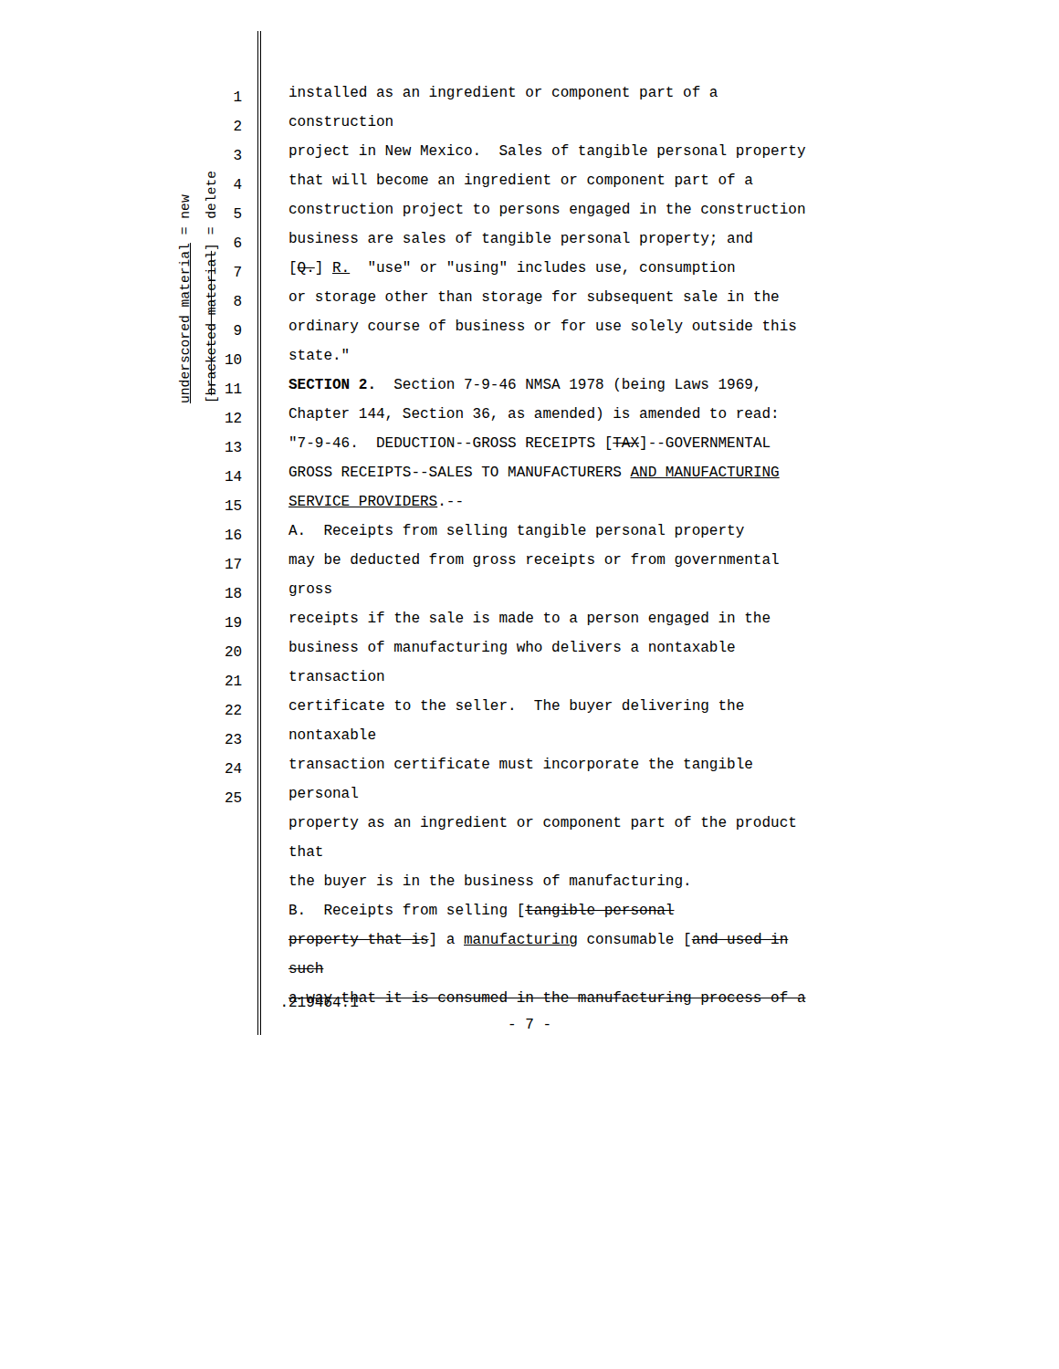1
2
3
4
5
6
7
8
9
10
11
12
13
14
15
16
17
18
19
20
21
22
23
24
25
underscored material = new
[bracketed material] = delete
installed as an ingredient or component part of a construction
project in New Mexico. Sales of tangible personal property
that will become an ingredient or component part of a
construction project to persons engaged in the construction
business are sales of tangible personal property; and
[Q.] R. "use" or "using" includes use, consumption
or storage other than storage for subsequent sale in the
ordinary course of business or for use solely outside this
state."
SECTION 2. Section 7-9-46 NMSA 1978 (being Laws 1969,
Chapter 144, Section 36, as amended) is amended to read:
"7-9-46. DEDUCTION--GROSS RECEIPTS [TAX]--GOVERNMENTAL
GROSS RECEIPTS--SALES TO MANUFACTURERS AND MANUFACTURING
SERVICE PROVIDERS.--
A. Receipts from selling tangible personal property
may be deducted from gross receipts or from governmental gross
receipts if the sale is made to a person engaged in the
business of manufacturing who delivers a nontaxable transaction
certificate to the seller. The buyer delivering the nontaxable
transaction certificate must incorporate the tangible personal
property as an ingredient or component part of the product that
the buyer is in the business of manufacturing.
B. Receipts from selling [tangible personal
property that is] a manufacturing consumable [and used in such
a way that it is consumed in the manufacturing process of a
.219464.1
- 7 -